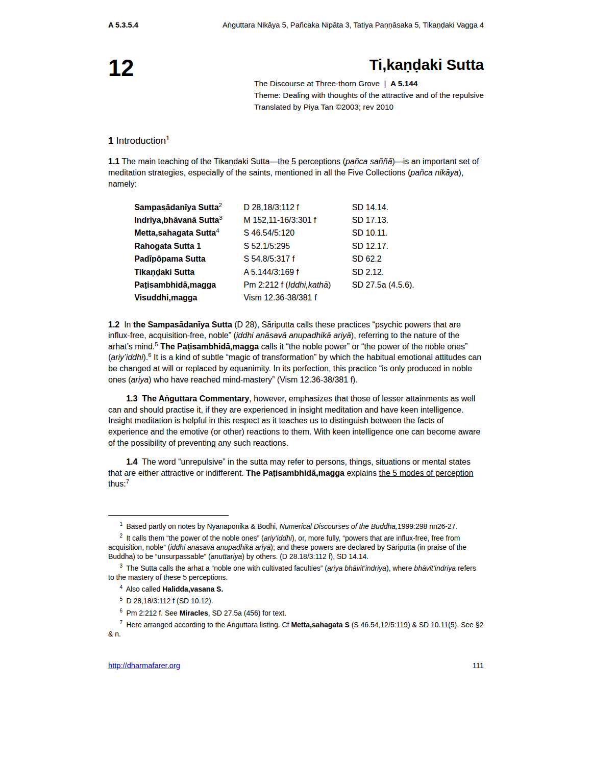A 5.3.5.4 Aṅguttara Nikāya 5, Pañcaka Nipāta 3, Tatiya Paṇṇāsaka 5, Tikaṇḍaki Vagga 4
12
Ti,kaṇḍaki Sutta
The Discourse at Three-thorn Grove | A 5.144
Theme: Dealing with thoughts of the attractive and of the repulsive
Translated by Piya Tan ©2003; rev 2010
1 Introduction1
1.1 The main teaching of the Tikaṇḍaki Sutta—the 5 perceptions (pañca saññā)—is an important set of meditation strategies, especially of the saints, mentioned in all the Five Collections (pañca nikāya), namely:
| Sampasādanīya Sutta 2 | D 28,18/3:112 f | SD 14.14. |
| Indriya,bhāvanā Sutta 3 | M 152,11-16/3:301 f | SD 17.13. |
| Metta,sahagata Sutta 4 | S 46.54/5:120 | SD 10.11. |
| Rahogata Sutta 1 | S 52.1/5:295 | SD 12.17. |
| Padīpôpama Sutta | S 54.8/5:317 f | SD 62.2 |
| Tikaṇḍaki Sutta | A 5.144/3:169 f | SD 2.12. |
| Paṭisambhidā,magga | Pm 2:212 f ( Iddhi,kathā ) | SD 27.5a (4.5.6). |
| Visuddhi,magga | Vism 12.36-38/381 f | |
1.2 In the Sampasādanīya Sutta (D 28), Sāriputta calls these practices “psychic powers that are influx-free, acquisition-free, noble” (iddhi anāsavā anupadhikā ariyā), referring to the nature of the arhat’s mind.5 The Paṭisambhidā,magga calls it “the noble power” or “the power of the noble ones” (ariy’iddhi).6 It is a kind of subtle “magic of transformation” by which the habitual emotional attitudes can be changed at will or replaced by equanimity. In its perfection, this practice “is only produced in noble ones (ariya) who have reached mind-mastery” (Vism 12.36-38/381 f).
1.3 The Aṅguttara Commentary, however, emphasizes that those of lesser attainments as well can and should practise it, if they are experienced in insight meditation and have keen intelligence. Insight meditation is helpful in this respect as it teaches us to distinguish between the facts of experience and the emotive (or other) reactions to them. With keen intelligence one can become aware of the possibility of preventing any such reactions.
1.4 The word “unrepulsive” in the sutta may refer to persons, things, situations or mental states that are either attractive or indifferent. The Paṭisambhidā,magga explains the 5 modes of perception thus:7
1 Based partly on notes by Nyanaponika & Bodhi, Numerical Discourses of the Buddha, 1999:298 nn26-27.
2 It calls them “the power of the noble ones” (ariy’iddhi), or, more fully, “powers that are influx-free, free from acquisition, noble” (iddhi anāsavā anupadhikā ariyā); and these powers are declared by Sāriputta (in praise of the Buddha) to be “unsurpassable” (anuttariya) by others. (D 28.18/3:112 f), SD 14.14.
3 The Sutta calls the arhat a “noble one with cultivated faculties” (ariya bhāvit’indriya), where bhāvit’indriya refers to the mastery of these 5 perceptions.
4 Also called Halidda,vasana S.
5 D 28,18/3:112 f (SD 10.12).
6 Pm 2:212 f. See Miracles, SD 27.5a (456) for text.
7 Here arranged according to the Aṅguttara listing. Cf Metta,sahagata S (S 46.54,12/5:119) & SD 10.11(5). See §2 & n.
http://dharmafarer.org 111